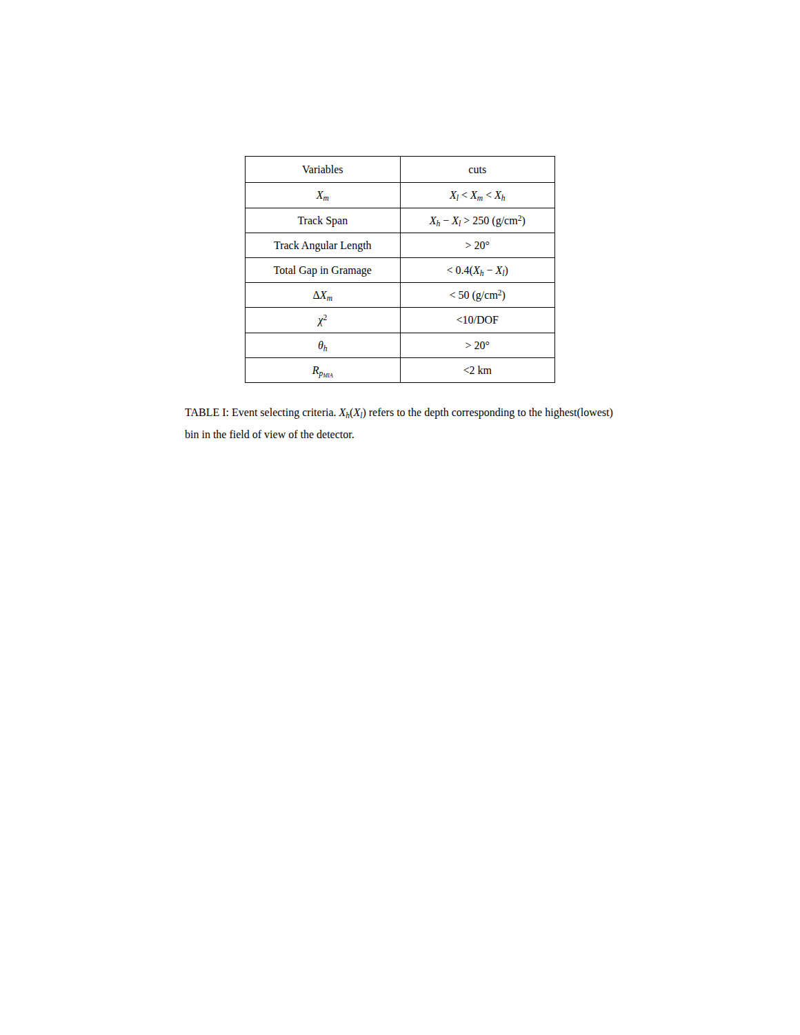| Variables | cuts |
| X m | X l < X m < X h |
| Track Span | X h − X l > 250 (g/cm 2 ) |
| Track Angular Length | > 20° |
| Total Gap in Gramage | < 0.4( X h − X l ) |
| Δ X m | < 50 (g/cm 2 ) |
| χ 2 | <10/DOF |
| θ h | > 20° |
| R p MIA | <2 km |
TABLE I: Event selecting criteria. Xh(Xl) refers to the depth corresponding to the highest(lowest) bin in the field of view of the detector.